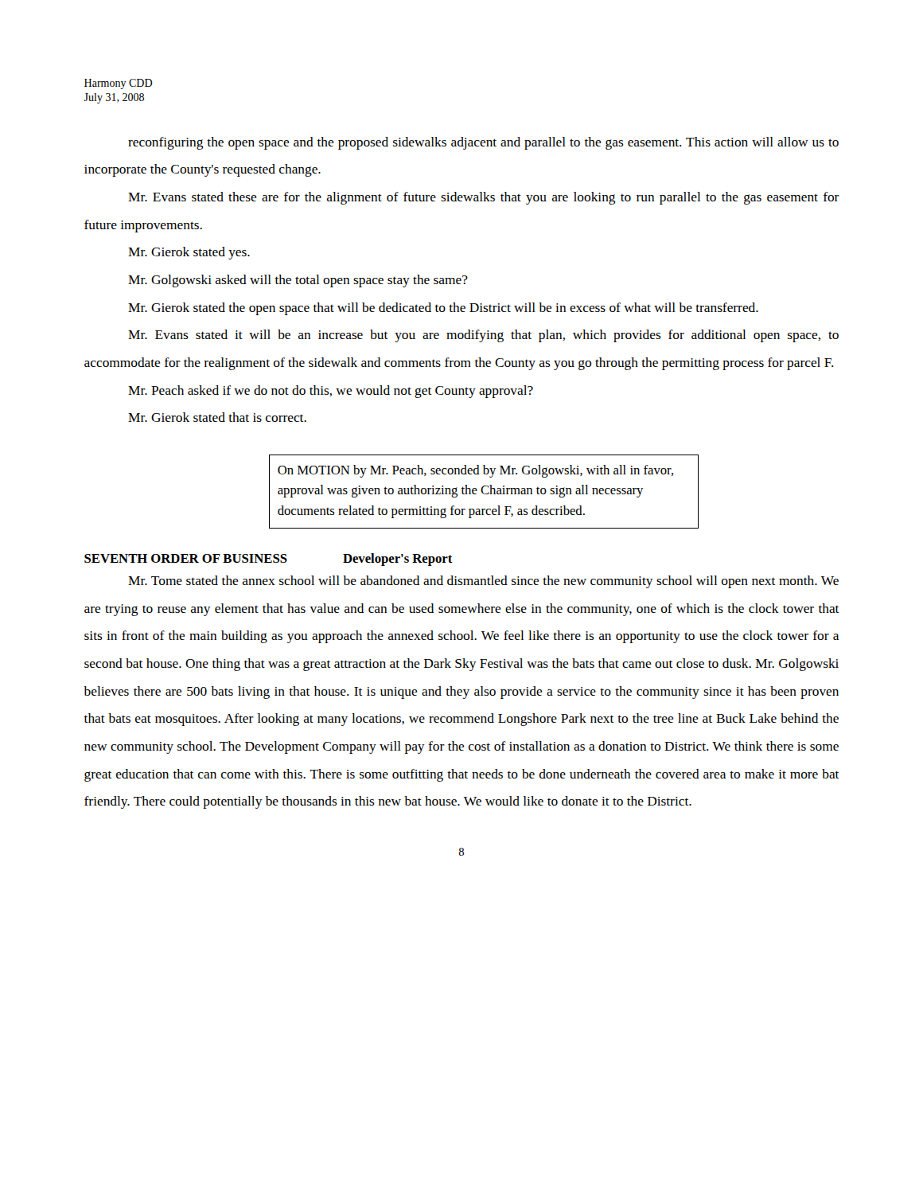Harmony CDD
July 31, 2008
reconfiguring the open space and the proposed sidewalks adjacent and parallel to the gas easement. This action will allow us to incorporate the County's requested change.
Mr. Evans stated these are for the alignment of future sidewalks that you are looking to run parallel to the gas easement for future improvements.
Mr. Gierok stated yes.
Mr. Golgowski asked will the total open space stay the same?
Mr. Gierok stated the open space that will be dedicated to the District will be in excess of what will be transferred.
Mr. Evans stated it will be an increase but you are modifying that plan, which provides for additional open space, to accommodate for the realignment of the sidewalk and comments from the County as you go through the permitting process for parcel F.
Mr. Peach asked if we do not do this, we would not get County approval?
Mr. Gierok stated that is correct.
On MOTION by Mr. Peach, seconded by Mr. Golgowski, with all in favor, approval was given to authorizing the Chairman to sign all necessary documents related to permitting for parcel F, as described.
SEVENTH ORDER OF BUSINESS Developer's Report
Mr. Tome stated the annex school will be abandoned and dismantled since the new community school will open next month. We are trying to reuse any element that has value and can be used somewhere else in the community, one of which is the clock tower that sits in front of the main building as you approach the annexed school. We feel like there is an opportunity to use the clock tower for a second bat house. One thing that was a great attraction at the Dark Sky Festival was the bats that came out close to dusk. Mr. Golgowski believes there are 500 bats living in that house. It is unique and they also provide a service to the community since it has been proven that bats eat mosquitoes. After looking at many locations, we recommend Longshore Park next to the tree line at Buck Lake behind the new community school. The Development Company will pay for the cost of installation as a donation to District. We think there is some great education that can come with this. There is some outfitting that needs to be done underneath the covered area to make it more bat friendly. There could potentially be thousands in this new bat house. We would like to donate it to the District.
8